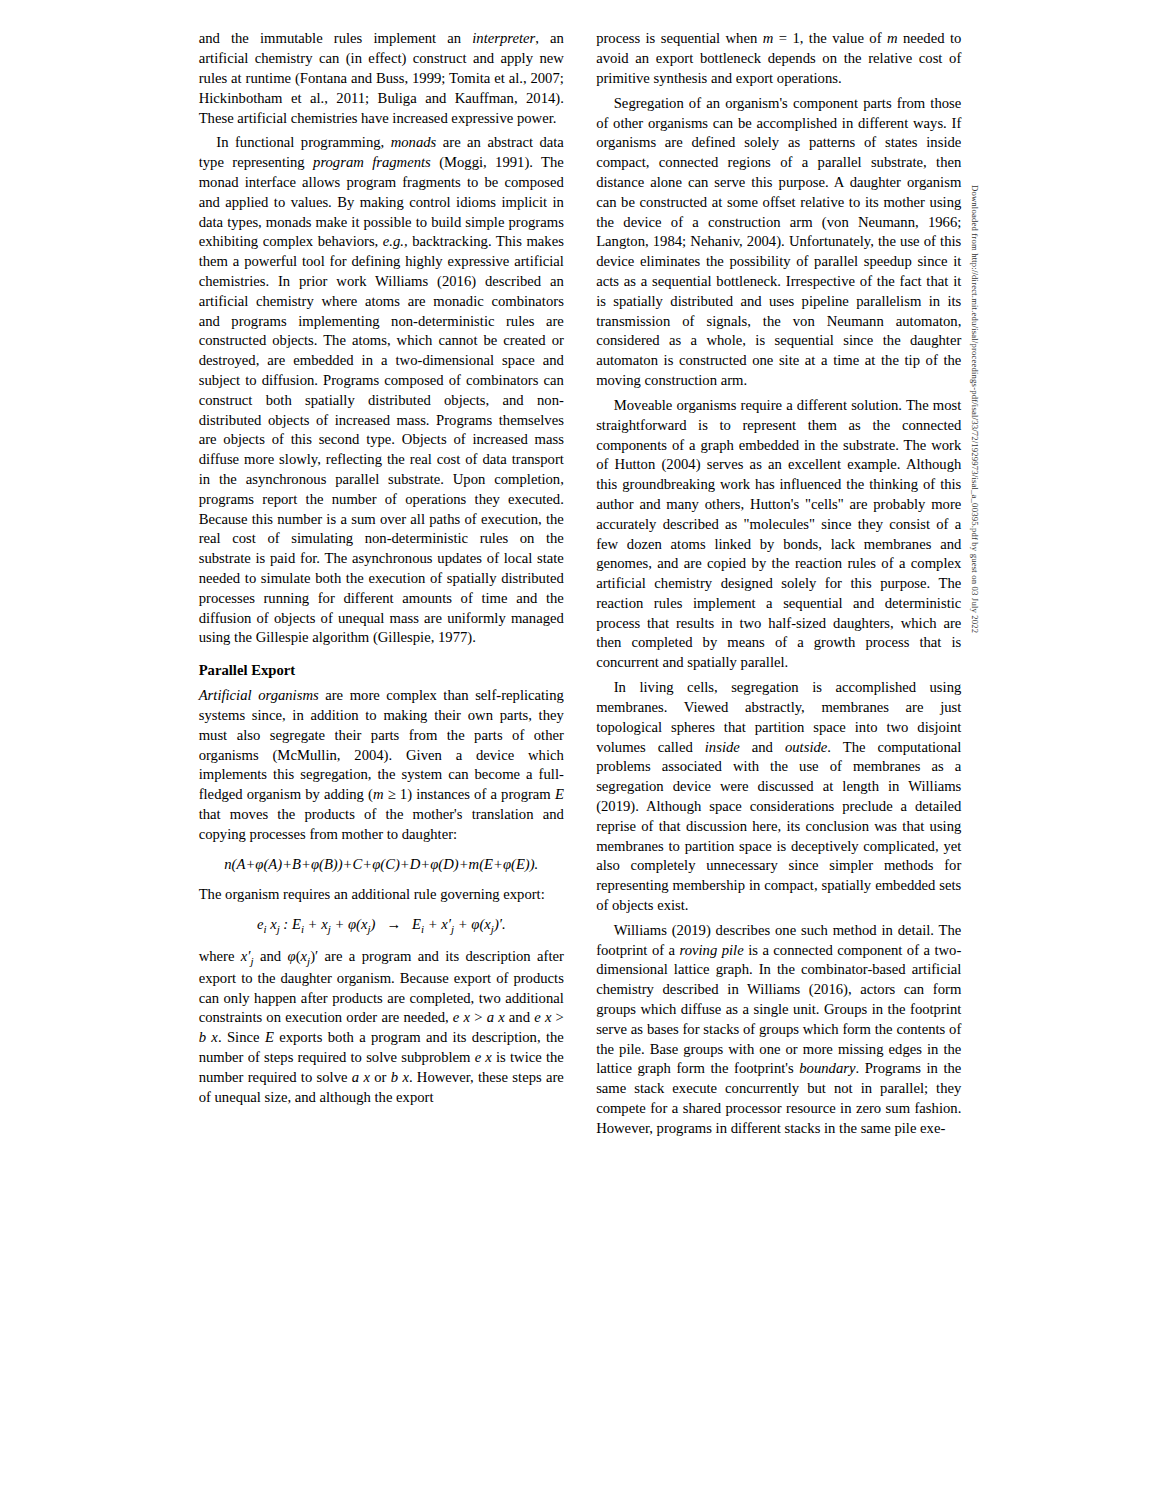Downloaded from http://direct.mit.edu/isal/proceedings-pdf/isal/33/72/1929973/isal_a_00395.pdf by guest on 03 July 2022
and the immutable rules implement an interpreter, an artificial chemistry can (in effect) construct and apply new rules at runtime (Fontana and Buss, 1999; Tomita et al., 2007; Hickinbotham et al., 2011; Buliga and Kauffman, 2014). These artificial chemistries have increased expressive power.
In functional programming, monads are an abstract data type representing program fragments (Moggi, 1991). The monad interface allows program fragments to be composed and applied to values. By making control idioms implicit in data types, monads make it possible to build simple programs exhibiting complex behaviors, e.g., backtracking. This makes them a powerful tool for defining highly expressive artificial chemistries. In prior work Williams (2016) described an artificial chemistry where atoms are monadic combinators and programs implementing non-deterministic rules are constructed objects. The atoms, which cannot be created or destroyed, are embedded in a two-dimensional space and subject to diffusion. Programs composed of combinators can construct both spatially distributed objects, and non-distributed objects of increased mass. Programs themselves are objects of this second type. Objects of increased mass diffuse more slowly, reflecting the real cost of data transport in the asynchronous parallel substrate. Upon completion, programs report the number of operations they executed. Because this number is a sum over all paths of execution, the real cost of simulating non-deterministic rules on the substrate is paid for. The asynchronous updates of local state needed to simulate both the execution of spatially distributed processes running for different amounts of time and the diffusion of objects of unequal mass are uniformly managed using the Gillespie algorithm (Gillespie, 1977).
Parallel Export
Artificial organisms are more complex than self-replicating systems since, in addition to making their own parts, they must also segregate their parts from the parts of other organisms (McMullin, 2004). Given a device which implements this segregation, the system can become a full-fledged organism by adding (m ≥ 1) instances of a program E that moves the products of the mother's translation and copying processes from mother to daughter:
n(A+φ(A)+B+φ(B))+C+φ(C)+D+φ(D)+m(E+φ(E)).
The organism requires an additional rule governing export:
ei xj : Ei + xj + φ(xj) → Ei + x′j + φ(xj)′.
where x′j and φ(xj)′ are a program and its description after export to the daughter organism. Because export of products can only happen after products are completed, two additional constraints on execution order are needed, e x > a x and e x > b x. Since E exports both a program and its description, the number of steps required to solve subproblem e x is twice the number required to solve a x or b x. However, these steps are of unequal size, and although the export
process is sequential when m = 1, the value of m needed to avoid an export bottleneck depends on the relative cost of primitive synthesis and export operations.
Segregation of an organism's component parts from those of other organisms can be accomplished in different ways. If organisms are defined solely as patterns of states inside compact, connected regions of a parallel substrate, then distance alone can serve this purpose. A daughter organism can be constructed at some offset relative to its mother using the device of a construction arm (von Neumann, 1966; Langton, 1984; Nehaniv, 2004). Unfortunately, the use of this device eliminates the possibility of parallel speedup since it acts as a sequential bottleneck. Irrespective of the fact that it is spatially distributed and uses pipeline parallelism in its transmission of signals, the von Neumann automaton, considered as a whole, is sequential since the daughter automaton is constructed one site at a time at the tip of the moving construction arm.
Moveable organisms require a different solution. The most straightforward is to represent them as the connected components of a graph embedded in the substrate. The work of Hutton (2004) serves as an excellent example. Although this groundbreaking work has influenced the thinking of this author and many others, Hutton's "cells" are probably more accurately described as "molecules" since they consist of a few dozen atoms linked by bonds, lack membranes and genomes, and are copied by the reaction rules of a complex artificial chemistry designed solely for this purpose. The reaction rules implement a sequential and deterministic process that results in two half-sized daughters, which are then completed by means of a growth process that is concurrent and spatially parallel.
In living cells, segregation is accomplished using membranes. Viewed abstractly, membranes are just topological spheres that partition space into two disjoint volumes called inside and outside. The computational problems associated with the use of membranes as a segregation device were discussed at length in Williams (2019). Although space considerations preclude a detailed reprise of that discussion here, its conclusion was that using membranes to partition space is deceptively complicated, yet also completely unnecessary since simpler methods for representing membership in compact, spatially embedded sets of objects exist.
Williams (2019) describes one such method in detail. The footprint of a roving pile is a connected component of a two-dimensional lattice graph. In the combinator-based artificial chemistry described in Williams (2016), actors can form groups which diffuse as a single unit. Groups in the footprint serve as bases for stacks of groups which form the contents of the pile. Base groups with one or more missing edges in the lattice graph form the footprint's boundary. Programs in the same stack execute concurrently but not in parallel; they compete for a shared processor resource in zero sum fashion. However, programs in different stacks in the same pile exe-